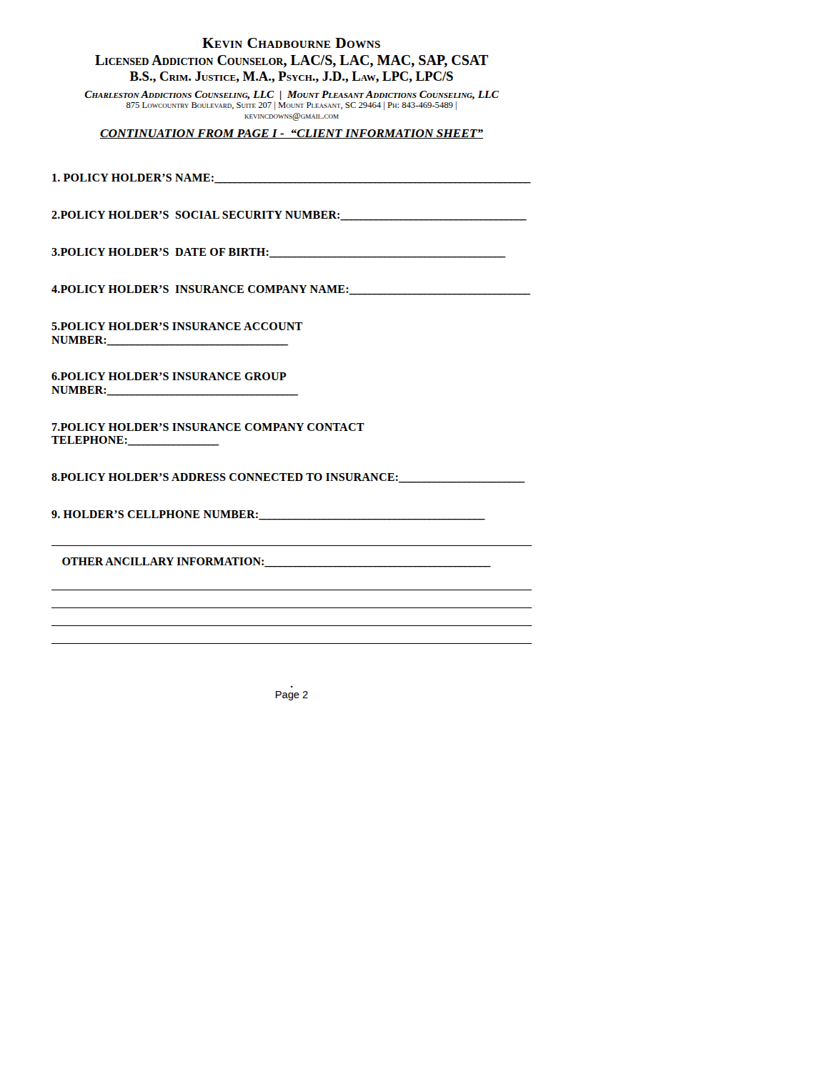Kevin Chadbourne Downs
Licensed Addiction Counselor, LAC/S, LAC, MAC, SAP, CSAT
B.S., Crim. Justice, M.A., Psych., J.D., Law, LPC, LPC/S
Charleston Addictions Counseling, LLC | Mount Pleasant Addictions Counseling, LLC
875 Lowcountry Boulevard, Suite 207 | Mount Pleasant, SC 29464 | Ph: 843-469-5489 |
kevincdowns@gmail.com
CONTINUATION FROM PAGE I - “CLIENT INFORMATION SHEET”
1. POLICY HOLDER’S NAME:_______________________________________________________________
2.POLICY HOLDER’S SOCIAL SECURITY NUMBER:_____________________________________
3.POLICY HOLDER’S DATE OF BIRTH:_______________________________________________
4.POLICY HOLDER’S INSURANCE COMPANY NAME:____________________________________
5.POLICY HOLDER’S INSURANCE ACCOUNT NUMBER:____________________________________
6.POLICY HOLDER’S INSURANCE GROUP NUMBER:______________________________________
7.POLICY HOLDER’S INSURANCE COMPANY CONTACT TELEPHONE:__________________
8.POLICY HOLDER’S ADDRESS CONNECTED TO INSURANCE:_________________________
9. HOLDER’S CELLPHONE NUMBER:_____________________________________________
OTHER ANCILLARY INFORMATION:_____________________________________________
.
Page 2